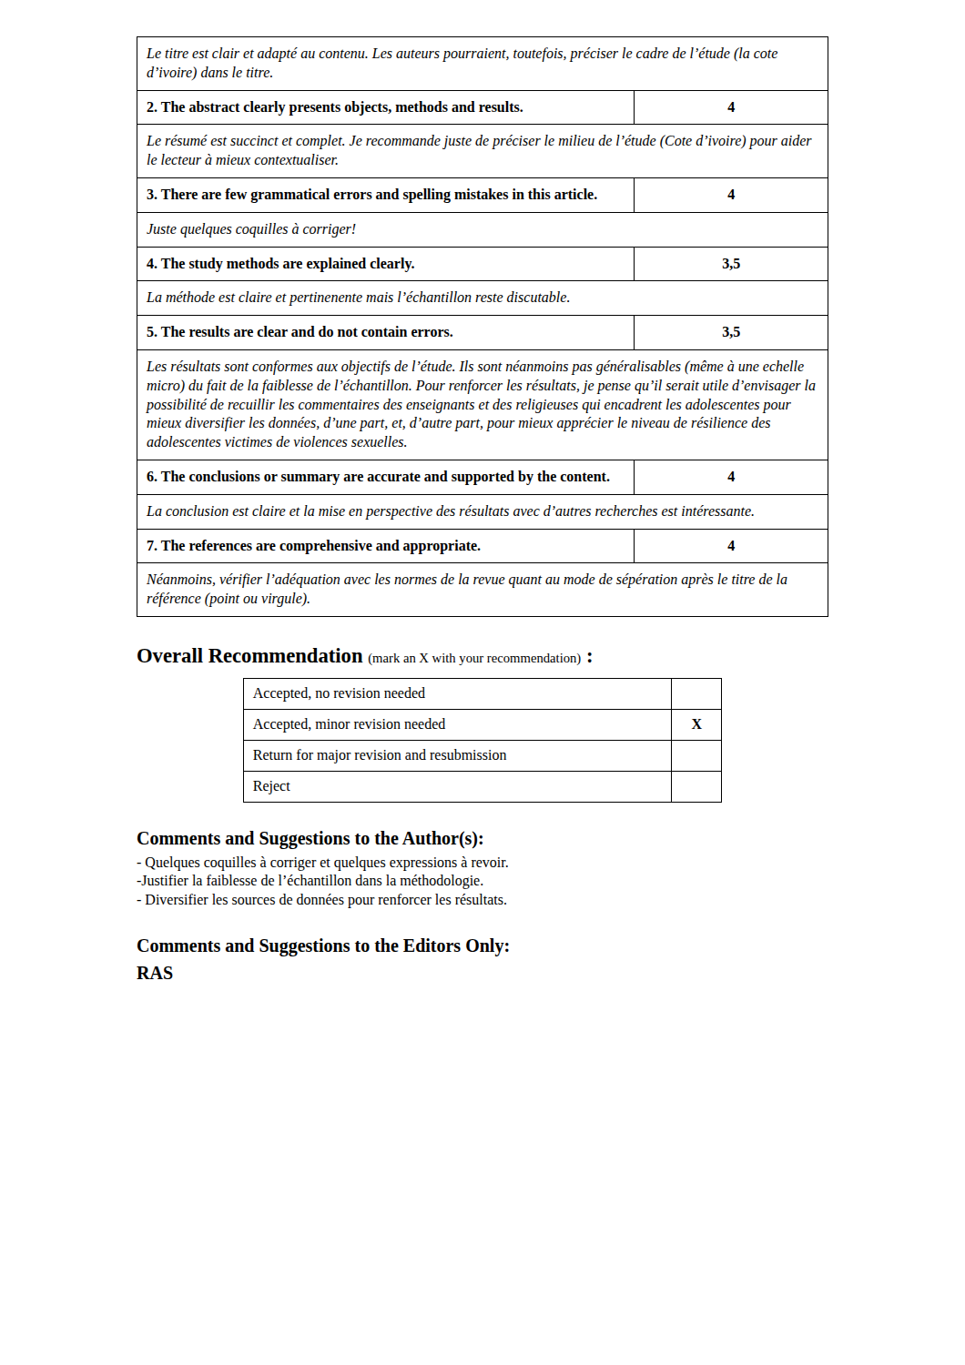| Le titre est clair et adapté au contenu. Les auteurs pourraient, toutefois, préciser le cadre de l’étude (la cote d’ivoire) dans le titre. |
| 2. The abstract clearly presents objects, methods and results. | 4 |
| Le résumé est succinct et complet. Je recommande juste de préciser le milieu de l’étude (Cote d’ivoire) pour aider le lecteur à mieux contextualiser. |
| 3. There are few grammatical errors and spelling mistakes in this article. | 4 |
| Juste quelques coquilles à corriger! |
| 4. The study methods are explained clearly. | 3,5 |
| La méthode est claire et pertinenente mais l’échantillon reste discutable. |
| 5. The results are clear and do not contain errors. | 3,5 |
| Les résultats sont conformes aux objectifs de l’étude. Ils sont néanmoins pas généralisables (même à une echelle micro) du fait de la faiblesse de l’échantillon. Pour renforcer les résultats, je pense qu’il serait utile d’envisager la possibilité de recuillir les commentaires des enseignants et des religieuses qui encadrent les adolescentes pour mieux diversifier les données, d’une part, et, d’autre part, pour mieux apprécier le niveau de résilience des adolescentes victimes de violences sexuelles. |
| 6. The conclusions or summary are accurate and supported by the content. | 4 |
| La conclusion est claire et la mise en perspective des résultats avec d’autres recherches est intéressante. |
| 7. The references are comprehensive and appropriate. | 4 |
| Néanmoins, vérifier l’adéquation avec les normes de la revue quant au mode de sépération après le titre de la référence (point ou virgule). |
Overall Recommendation (mark an X with your recommendation) :
| Accepted, no revision needed | |
| Accepted, minor revision needed | X |
| Return for major revision and resubmission | |
| Reject | |
Comments and Suggestions to the Author(s):
- Quelques coquilles à corriger et quelques expressions à revoir.
-Justifier la faiblesse de l’échantillon dans la méthodologie.
- Diversifier les sources de données pour renforcer les résultats.
Comments and Suggestions to the Editors Only:
RAS